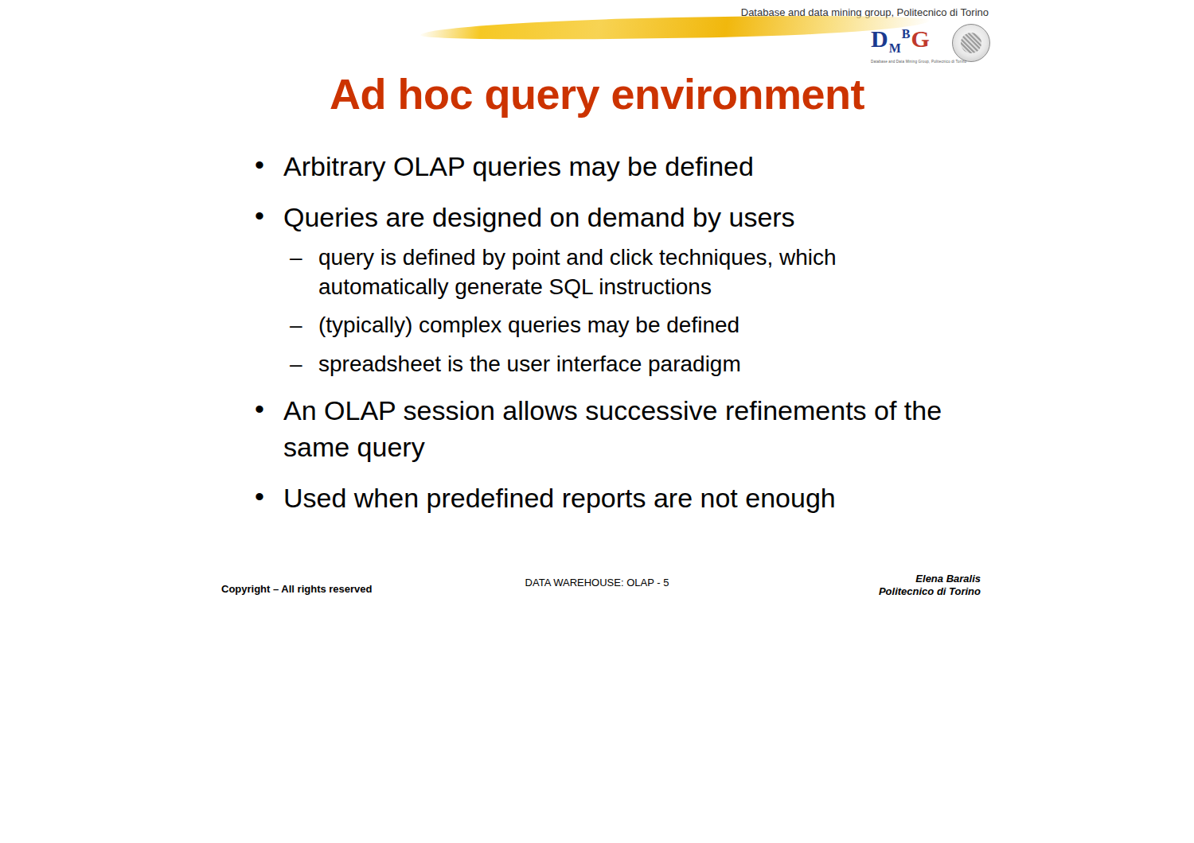Database and data mining group, Politecnico di Torino
DMBG
Database and Data Mining Group, Politecnico di Torino
Ad hoc query environment
Arbitrary OLAP queries may be defined
Queries are designed on demand by users
query is defined by point and click techniques, which automatically generate SQL instructions
(typically) complex queries may be defined
spreadsheet is the user interface paradigm
An OLAP session allows successive refinements of the same query
Used when predefined reports are not enough
Copyright – All rights reserved
DATA WAREHOUSE: OLAP - 5
Elena Baralis
Politecnico di Torino